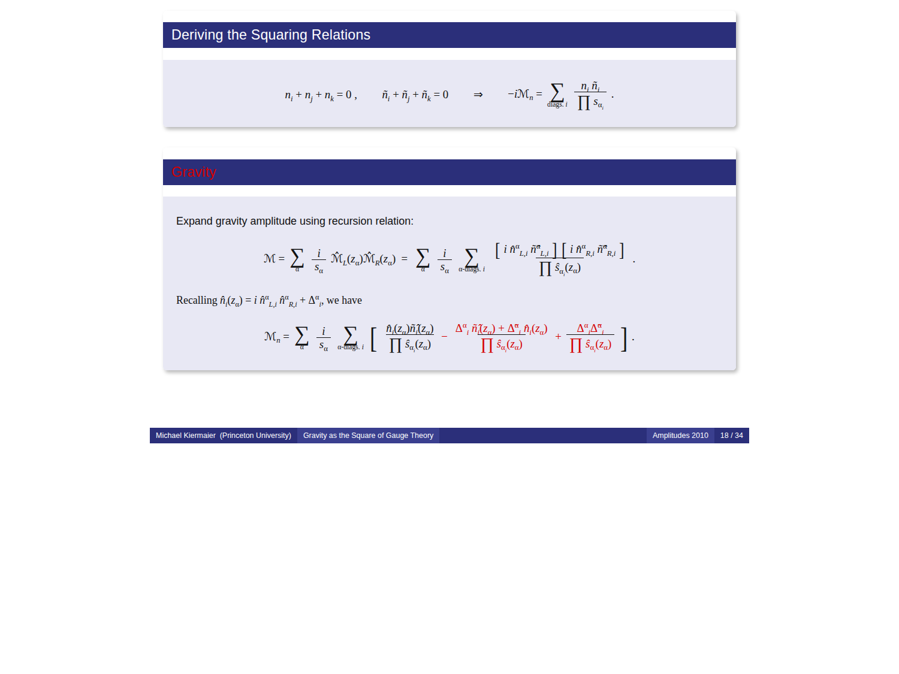Deriving the Squaring Relations
ni + nj + nk = 0 , ñi + ñj + ñk = 0 ⇒ −i ℳn = ∑diags. i ni ñi ∏ sαi .
Gravity
Expand gravity amplitude using recursion relation:
ℳ = ∑α i sα ℳ̂L(zα)ℳ̂R(zα) = ∑α i sα ∑α-diags. i [ i n̂αL,i ñ̂αL,i ] [ i n̂αR,i ñ̂αR,i ] ∏ ŝαi(zα) .
Recalling n̂i(zα) = i n̂αL,i n̂αR,i + Δαi, we have
ℳn = ∑α i sα ∑α-diags. i [ n̂i(zα)ñ̂i(zα) ∏ ŝαi(zα) − Δαi ñ̂i(zα) + Δ̃αi n̂i(zα) ∏ ŝαi(zα) + ΔαiΔ̃αi ∏ ŝαi(zα) ] .
Michael Kiermaier (Princeton University)
Gravity as the Square of Gauge Theory
Amplitudes 2010
18 / 34